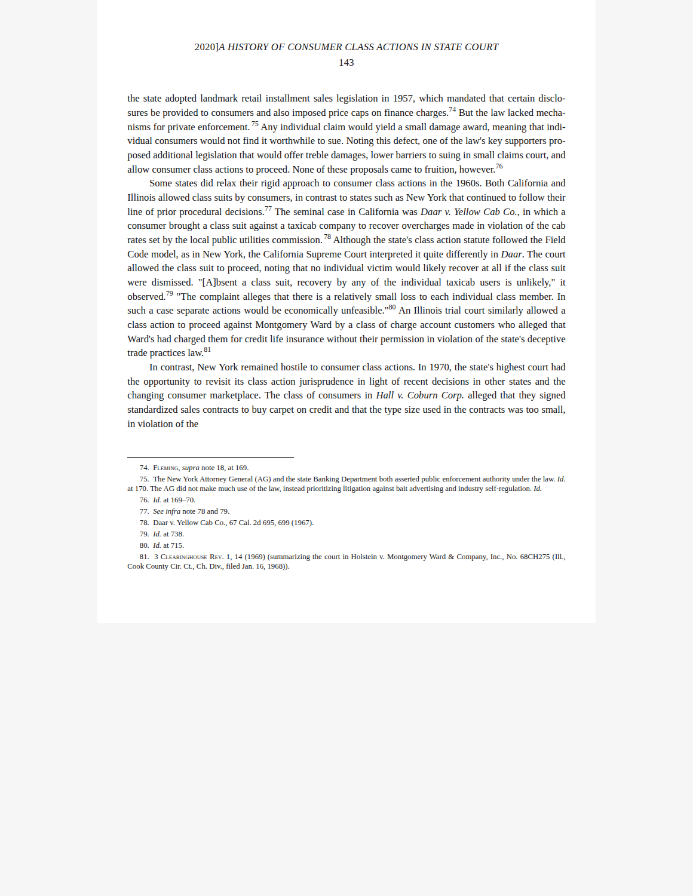2020]A HISTORY OF CONSUMER CLASS ACTIONS IN STATE COURT 143
the state adopted landmark retail installment sales legislation in 1957, which mandated that certain disclosures be provided to consumers and also imposed price caps on finance charges.74 But the law lacked mechanisms for private enforcement.75 Any individual claim would yield a small damage award, meaning that individual consumers would not find it worthwhile to sue. Noting this defect, one of the law's key supporters proposed additional legislation that would offer treble damages, lower barriers to suing in small claims court, and allow consumer class actions to proceed. None of these proposals came to fruition, however.76
Some states did relax their rigid approach to consumer class actions in the 1960s. Both California and Illinois allowed class suits by consumers, in contrast to states such as New York that continued to follow their line of prior procedural decisions.77 The seminal case in California was Daar v. Yellow Cab Co., in which a consumer brought a class suit against a taxicab company to recover overcharges made in violation of the cab rates set by the local public utilities commission.78 Although the state's class action statute followed the Field Code model, as in New York, the California Supreme Court interpreted it quite differently in Daar. The court allowed the class suit to proceed, noting that no individual victim would likely recover at all if the class suit were dismissed. "[A]bsent a class suit, recovery by any of the individual taxicab users is unlikely," it observed.79 "The complaint alleges that there is a relatively small loss to each individual class member. In such a case separate actions would be economically unfeasible."80 An Illinois trial court similarly allowed a class action to proceed against Montgomery Ward by a class of charge account customers who alleged that Ward's had charged them for credit life insurance without their permission in violation of the state's deceptive trade practices law.81
In contrast, New York remained hostile to consumer class actions. In 1970, the state's highest court had the opportunity to revisit its class action jurisprudence in light of recent decisions in other states and the changing consumer marketplace. The class of consumers in Hall v. Coburn Corp. alleged that they signed standardized sales contracts to buy carpet on credit and that the type size used in the contracts was too small, in violation of the
74. Fleming, supra note 18, at 169.
75. The New York Attorney General (AG) and the state Banking Department both asserted public enforcement authority under the law. Id. at 170. The AG did not make much use of the law, instead prioritizing litigation against bait advertising and industry self-regulation. Id.
76. Id. at 169–70.
77. See infra note 78 and 79.
78. Daar v. Yellow Cab Co., 67 Cal. 2d 695, 699 (1967).
79. Id. at 738.
80. Id. at 715.
81. 3 Clearinghouse Rev. 1, 14 (1969) (summarizing the court in Holstein v. Montgomery Ward & Company, Inc., No. 68CH275 (Ill., Cook County Cir. Ct., Ch. Div., filed Jan. 16, 1968)).